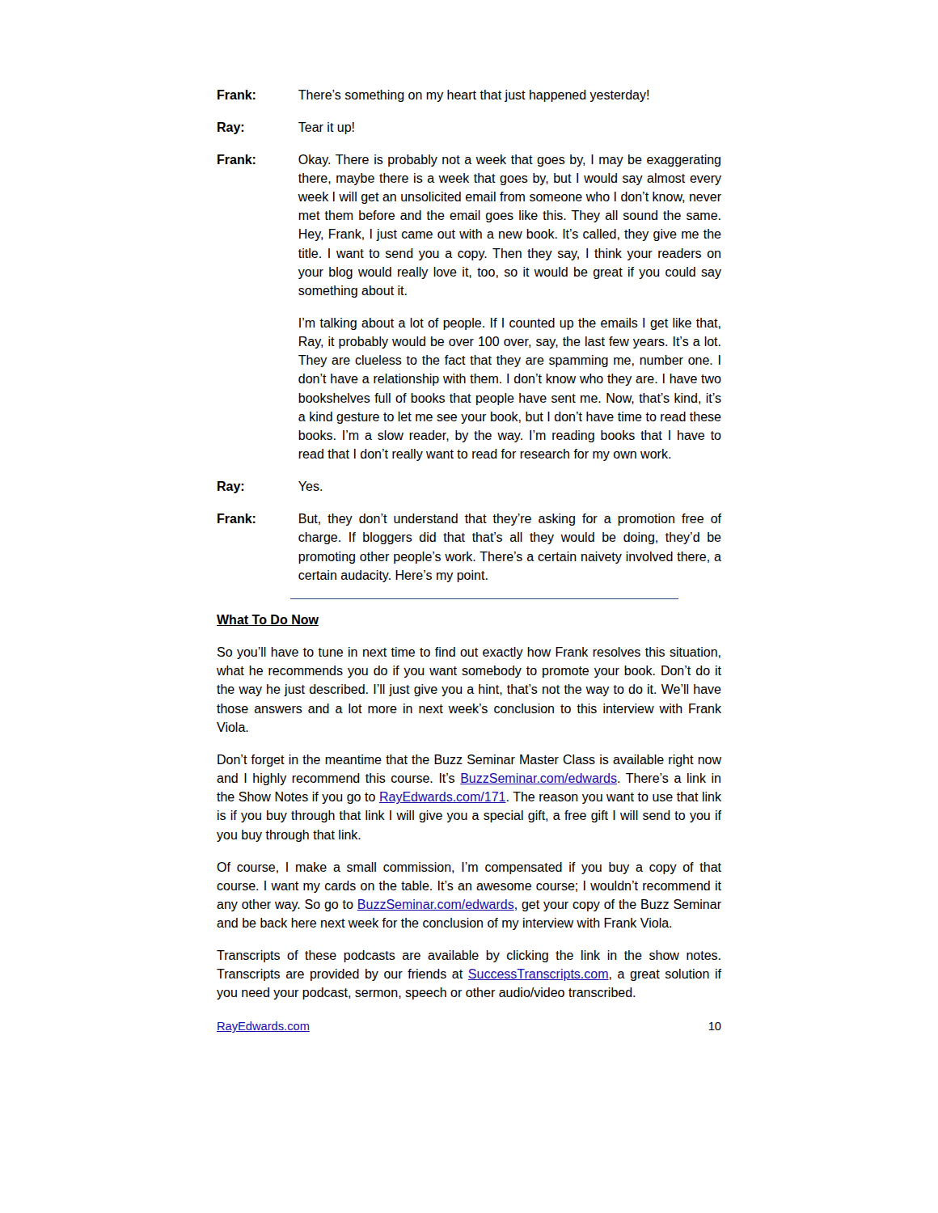Frank:
There’s something on my heart that just happened yesterday!
Ray:
Tear it up!
Frank:
Okay. There is probably not a week that goes by, I may be exaggerating there, maybe there is a week that goes by, but I would say almost every week I will get an unsolicited email from someone who I don’t know, never met them before and the email goes like this. They all sound the same. Hey, Frank, I just came out with a new book. It’s called, they give me the title. I want to send you a copy. Then they say, I think your readers on your blog would really love it, too, so it would be great if you could say something about it.
I’m talking about a lot of people. If I counted up the emails I get like that, Ray, it probably would be over 100 over, say, the last few years. It’s a lot. They are clueless to the fact that they are spamming me, number one. I don’t have a relationship with them. I don’t know who they are. I have two bookshelves full of books that people have sent me. Now, that’s kind, it’s a kind gesture to let me see your book, but I don’t have time to read these books. I’m a slow reader, by the way. I’m reading books that I have to read that I don’t really want to read for research for my own work.
Ray:
Yes.
Frank:
But, they don’t understand that they’re asking for a promotion free of charge. If bloggers did that that’s all they would be doing, they’d be promoting other people’s work. There’s a certain naivety involved there, a certain audacity. Here’s my point.
What To Do Now
So you’ll have to tune in next time to find out exactly how Frank resolves this situation, what he recommends you do if you want somebody to promote your book. Don’t do it the way he just described. I’ll just give you a hint, that’s not the way to do it. We’ll have those answers and a lot more in next week’s conclusion to this interview with Frank Viola.
Don’t forget in the meantime that the Buzz Seminar Master Class is available right now and I highly recommend this course. It’s BuzzSeminar.com/edwards. There’s a link in the Show Notes if you go to RayEdwards.com/171. The reason you want to use that link is if you buy through that link I will give you a special gift, a free gift I will send to you if you buy through that link.
Of course, I make a small commission, I’m compensated if you buy a copy of that course. I want my cards on the table. It’s an awesome course; I wouldn’t recommend it any other way. So go to BuzzSeminar.com/edwards, get your copy of the Buzz Seminar and be back here next week for the conclusion of my interview with Frank Viola.
Transcripts of these podcasts are available by clicking the link in the show notes. Transcripts are provided by our friends at SuccessTranscripts.com, a great solution if you need your podcast, sermon, speech or other audio/video transcribed.
RayEdwards.com 10